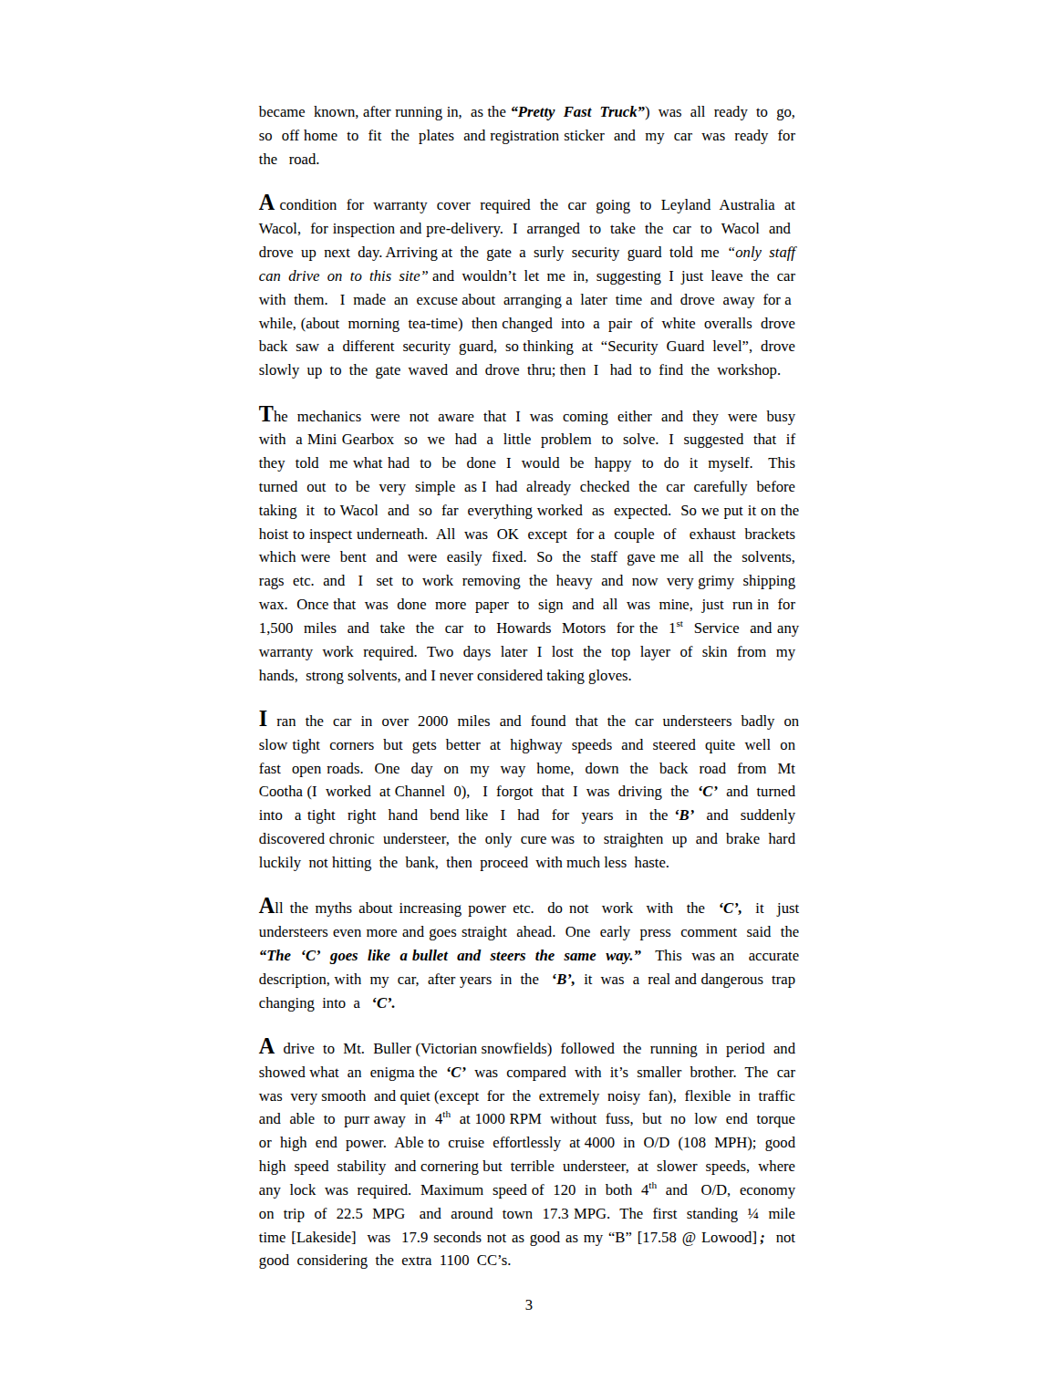became known, after running in, as the “Pretty Fast Truck”) was all ready to go, so off home to fit the plates and registration sticker and my car was ready for the road.
A condition for warranty cover required the car going to Leyland Australia at Wacol, for inspection and pre-delivery. I arranged to take the car to Wacol and drove up next day. Arriving at the gate a surly security guard told me “only staff can drive on to this site” and wouldn’t let me in, suggesting I just leave the car with them. I made an excuse about arranging a later time and drove away for a while, (about morning tea-time) then changed into a pair of white overalls drove back saw a different security guard, so thinking at “Security Guard level”, drove slowly up to the gate waved and drove thru; then I had to find the workshop.
The mechanics were not aware that I was coming either and they were busy with a Mini Gearbox so we had a little problem to solve. I suggested that if they told me what had to be done I would be happy to do it myself. This turned out to be very simple as I had already checked the car carefully before taking it to Wacol and so far everything worked as expected. So we put it on the hoist to inspect underneath. All was OK except for a couple of exhaust brackets which were bent and were easily fixed. So the staff gave me all the solvents, rags etc. and I set to work removing the heavy and now very grimy shipping wax. Once that was done more paper to sign and all was mine, just run in for 1,500 miles and take the car to Howards Motors for the 1st Service and any warranty work required. Two days later I lost the top layer of skin from my hands, strong solvents, and I never considered taking gloves.
I ran the car in over 2000 miles and found that the car understeers badly on slow tight corners but gets better at highway speeds and steered quite well on fast open roads. One day on my way home, down the back road from Mt Cootha (I worked at Channel 0), I forgot that I was driving the ‘C’ and turned into a tight right hand bend like I had for years in the ‘B’ and suddenly discovered chronic understeer, the only cure was to straighten up and brake hard luckily not hitting the bank, then proceed with much less haste.
All the myths about increasing power etc. do not work with the ‘C’, it just understeers even more and goes straight ahead. One early press comment said the “The ‘C’ goes like a bullet and steers the same way.” This was an accurate description, with my car, after years in the ‘B’, it was a real and dangerous trap changing into a ‘C’.
A drive to Mt. Buller (Victorian snowfields) followed the running in period and showed what an enigma the ‘C’ was compared with it’s smaller brother. The car was very smooth and quiet (except for the extremely noisy fan), flexible in traffic and able to purr away in 4th at 1000 RPM without fuss, but no low end torque or high end power. Able to cruise effortlessly at 4000 in O/D (108 MPH); good high speed stability and cornering but terrible understeer, at slower speeds, where any lock was required. Maximum speed of 120 in both 4th and O/D, economy on trip of 22.5 MPG and around town 17.3 MPG. The first standing ¼ mile time [Lakeside] was 17.9 seconds not as good as my “B” [17.58 @ Lowood] ; not good considering the extra 1100 CC’s.
3